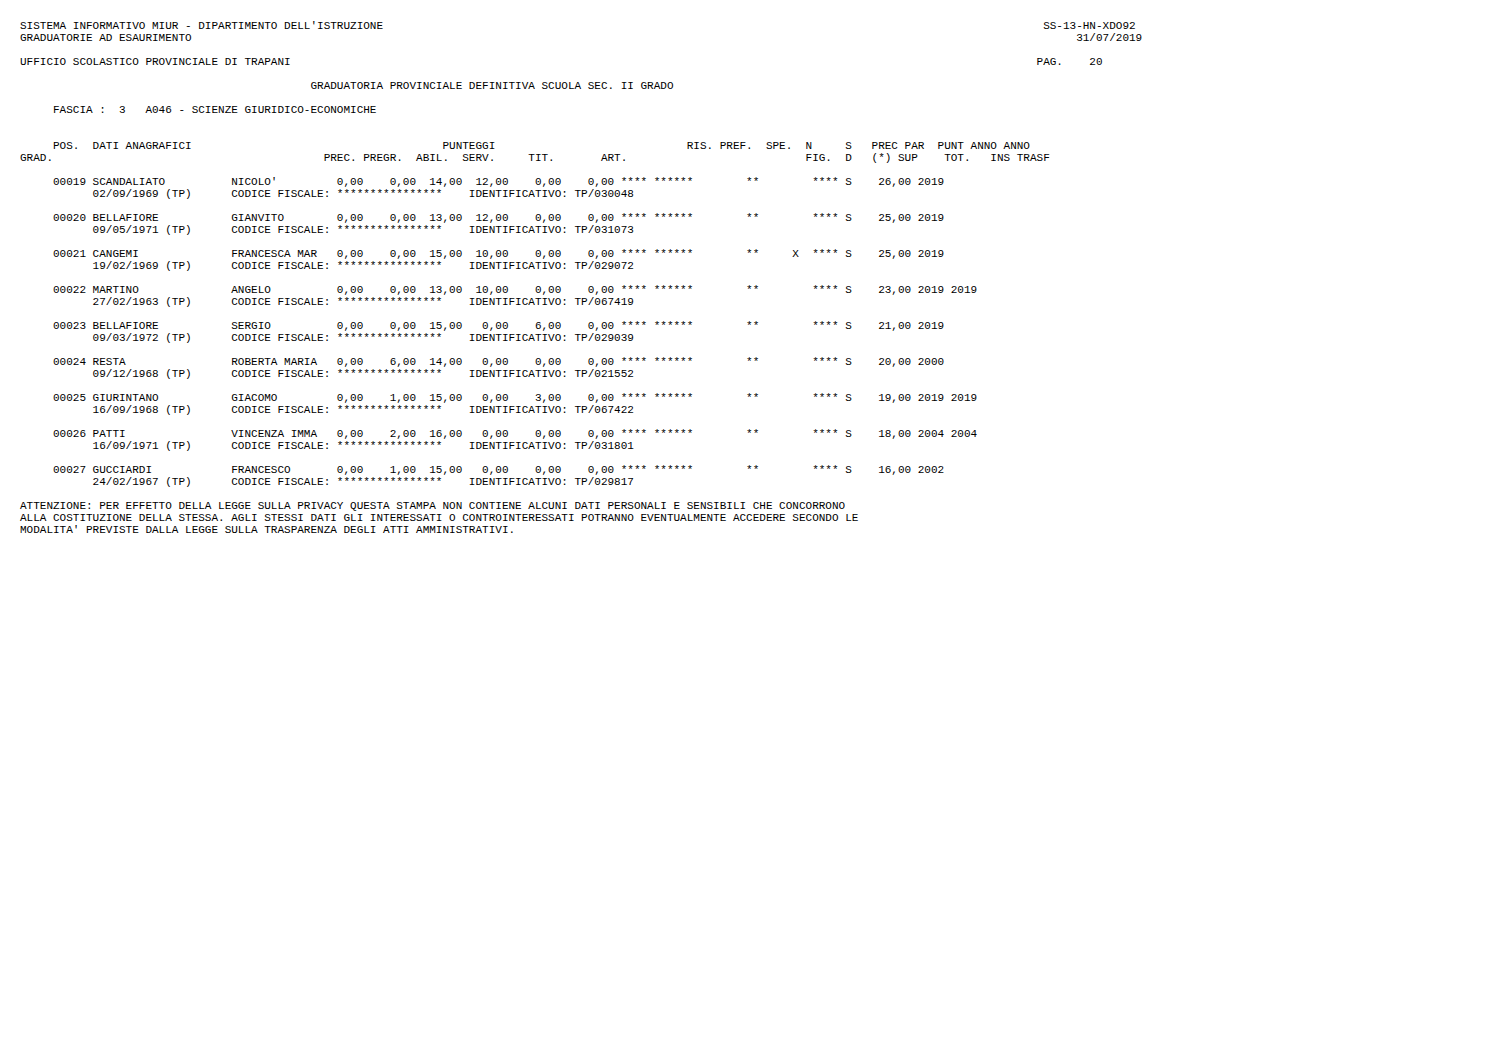SISTEMA INFORMATIVO MIUR - DIPARTIMENTO DELL'ISTRUZIONE                                                                                                    SS-13-HN-XDO92
GRADUATORIE AD ESAURIMENTO                                                                                                                                      31/07/2019

UFFICIO SCOLASTICO PROVINCIALE DI TRAPANI                                                                                                                 PAG.    20

                                            GRADUATORIA PROVINCIALE DEFINITIVA SCUOLA SEC. II GRADO

     FASCIA :  3   A046 - SCIENZE GIURIDICO-ECONOMICHE


     POS.  DATI ANAGRAFICI                                      PUNTEGGI                             RIS. PREF.  SPE.  N     S   PREC PAR  PUNT ANNO ANNO
GRAD.                                         PREC. PREGR.  ABIL.  SERV.     TIT.       ART.                           FIG.  D   (*) SUP    TOT.   INS TRASF

     00019 SCANDALIATO          NICOLO'         0,00    0,00  14,00  12,00    0,00    0,00 **** ******        **        **** S    26,00 2019
           02/09/1969 (TP)      CODICE FISCALE: ****************    IDENTIFICATIVO: TP/030048

     00020 BELLAFIORE           GIANVITO        0,00    0,00  13,00  12,00    0,00    0,00 **** ******        **        **** S    25,00 2019
           09/05/1971 (TP)      CODICE FISCALE: ****************    IDENTIFICATIVO: TP/031073

     00021 CANGEMI              FRANCESCA MAR   0,00    0,00  15,00  10,00    0,00    0,00 **** ******        **     X  **** S    25,00 2019
           19/02/1969 (TP)      CODICE FISCALE: ****************    IDENTIFICATIVO: TP/029072

     00022 MARTINO              ANGELO          0,00    0,00  13,00  10,00    0,00    0,00 **** ******        **        **** S    23,00 2019 2019
           27/02/1963 (TP)      CODICE FISCALE: ****************    IDENTIFICATIVO: TP/067419

     00023 BELLAFIORE           SERGIO          0,00    0,00  15,00   0,00    6,00    0,00 **** ******        **        **** S    21,00 2019
           09/03/1972 (TP)      CODICE FISCALE: ****************    IDENTIFICATIVO: TP/029039

     00024 RESTA                ROBERTA MARIA   0,00    6,00  14,00   0,00    0,00    0,00 **** ******        **        **** S    20,00 2000
           09/12/1968 (TP)      CODICE FISCALE: ****************    IDENTIFICATIVO: TP/021552

     00025 GIURINTANO           GIACOMO         0,00    1,00  15,00   0,00    3,00    0,00 **** ******        **        **** S    19,00 2019 2019
           16/09/1968 (TP)      CODICE FISCALE: ****************    IDENTIFICATIVO: TP/067422

     00026 PATTI                VINCENZA IMMA   0,00    2,00  16,00   0,00    0,00    0,00 **** ******        **        **** S    18,00 2004 2004
           16/09/1971 (TP)      CODICE FISCALE: ****************    IDENTIFICATIVO: TP/031801

     00027 GUCCIARDI            FRANCESCO       0,00    1,00  15,00   0,00    0,00    0,00 **** ******        **        **** S    16,00 2002
           24/02/1967 (TP)      CODICE FISCALE: ****************    IDENTIFICATIVO: TP/029817

ATTENZIONE: PER EFFETTO DELLA LEGGE SULLA PRIVACY QUESTA STAMPA NON CONTIENE ALCUNI DATI PERSONALI E SENSIBILI CHE CONCORRONO
ALLA COSTITUZIONE DELLA STESSA. AGLI STESSI DATI GLI INTERESSATI O CONTROINTERESSATI POTRANNO EVENTUALMENTE ACCEDERE SECONDO LE
MODALITA' PREVISTE DALLA LEGGE SULLA TRASPARENZA DEGLI ATTI AMMINISTRATIVI.